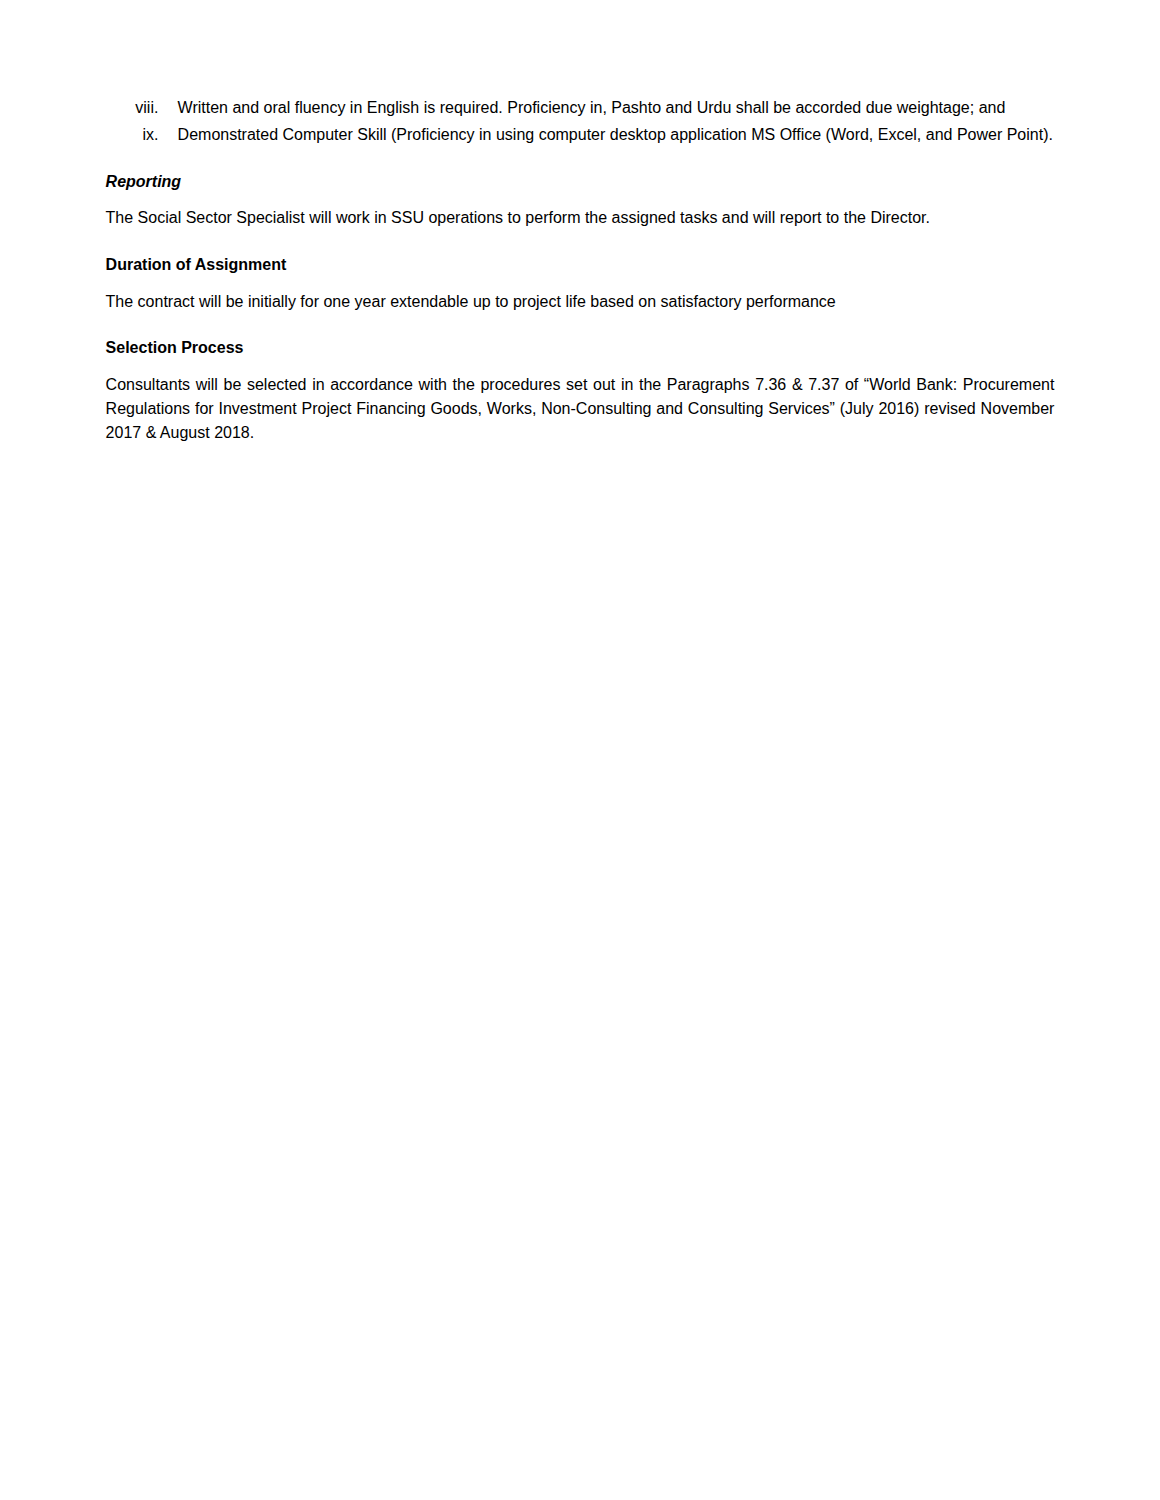viii. Written and oral fluency in English is required. Proficiency in, Pashto and Urdu shall be accorded due weightage; and
ix. Demonstrated Computer Skill (Proficiency in using computer desktop application MS Office (Word, Excel, and Power Point).
Reporting
The Social Sector Specialist will work in SSU operations to perform the assigned tasks and will report to the Director.
Duration of Assignment
The contract will be initially for one year extendable up to project life based on satisfactory performance
Selection Process
Consultants will be selected in accordance with the procedures set out in the Paragraphs 7.36 & 7.37 of “World Bank: Procurement Regulations for Investment Project Financing Goods, Works, Non-Consulting and Consulting Services” (July 2016) revised November 2017 & August 2018.